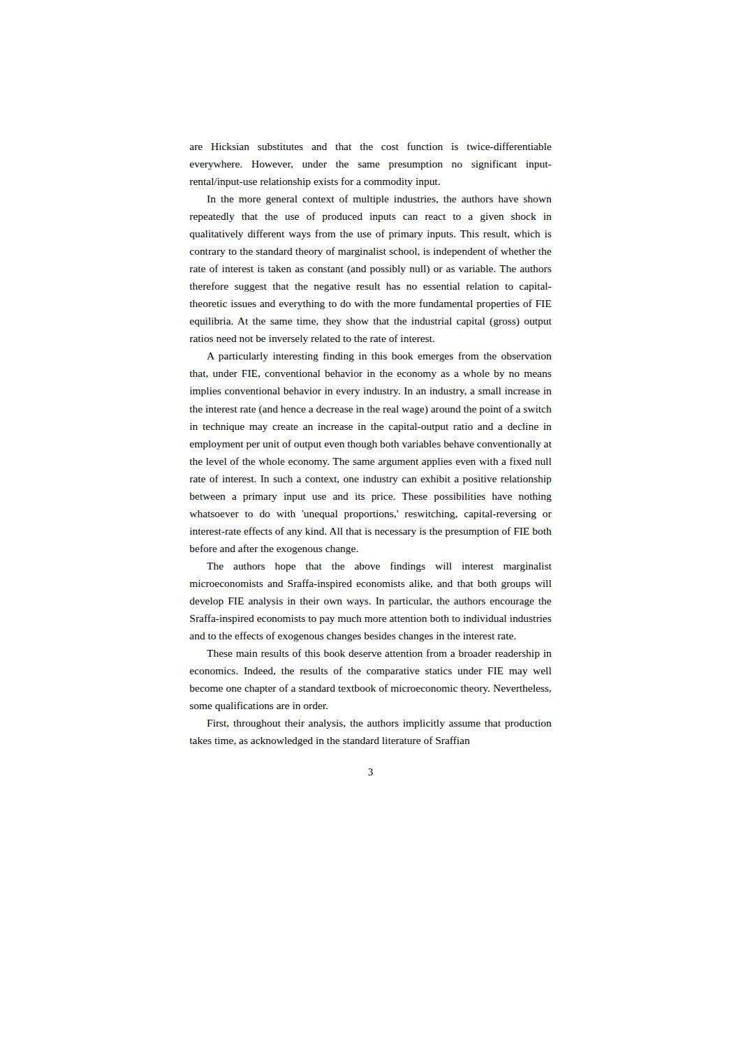are Hicksian substitutes and that the cost function is twice-differentiable everywhere. However, under the same presumption no significant input-rental/input-use relationship exists for a commodity input.
In the more general context of multiple industries, the authors have shown repeatedly that the use of produced inputs can react to a given shock in qualitatively different ways from the use of primary inputs. This result, which is contrary to the standard theory of marginalist school, is independent of whether the rate of interest is taken as constant (and possibly null) or as variable. The authors therefore suggest that the negative result has no essential relation to capital-theoretic issues and everything to do with the more fundamental properties of FIE equilibria. At the same time, they show that the industrial capital (gross) output ratios need not be inversely related to the rate of interest.
A particularly interesting finding in this book emerges from the observation that, under FIE, conventional behavior in the economy as a whole by no means implies conventional behavior in every industry. In an industry, a small increase in the interest rate (and hence a decrease in the real wage) around the point of a switch in technique may create an increase in the capital-output ratio and a decline in employment per unit of output even though both variables behave conventionally at the level of the whole economy. The same argument applies even with a fixed null rate of interest. In such a context, one industry can exhibit a positive relationship between a primary input use and its price. These possibilities have nothing whatsoever to do with 'unequal proportions,' reswitching, capital-reversing or interest-rate effects of any kind. All that is necessary is the presumption of FIE both before and after the exogenous change.
The authors hope that the above findings will interest marginalist microeconomists and Sraffa-inspired economists alike, and that both groups will develop FIE analysis in their own ways. In particular, the authors encourage the Sraffa-inspired economists to pay much more attention both to individual industries and to the effects of exogenous changes besides changes in the interest rate.
These main results of this book deserve attention from a broader readership in economics. Indeed, the results of the comparative statics under FIE may well become one chapter of a standard textbook of microeconomic theory. Nevertheless, some qualifications are in order.
First, throughout their analysis, the authors implicitly assume that production takes time, as acknowledged in the standard literature of Sraffian
3